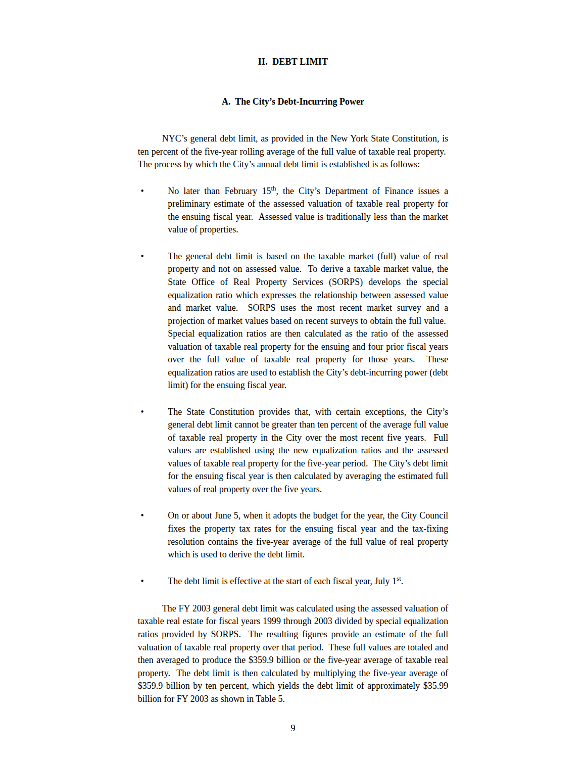II. DEBT LIMIT
A. The City’s Debt-Incurring Power
NYC’s general debt limit, as provided in the New York State Constitution, is ten percent of the five-year rolling average of the full value of taxable real property. The process by which the City’s annual debt limit is established is as follows:
No later than February 15th, the City’s Department of Finance issues a preliminary estimate of the assessed valuation of taxable real property for the ensuing fiscal year. Assessed value is traditionally less than the market value of properties.
The general debt limit is based on the taxable market (full) value of real property and not on assessed value. To derive a taxable market value, the State Office of Real Property Services (SORPS) develops the special equalization ratio which expresses the relationship between assessed value and market value. SORPS uses the most recent market survey and a projection of market values based on recent surveys to obtain the full value. Special equalization ratios are then calculated as the ratio of the assessed valuation of taxable real property for the ensuing and four prior fiscal years over the full value of taxable real property for those years. These equalization ratios are used to establish the City’s debt-incurring power (debt limit) for the ensuing fiscal year.
The State Constitution provides that, with certain exceptions, the City’s general debt limit cannot be greater than ten percent of the average full value of taxable real property in the City over the most recent five years. Full values are established using the new equalization ratios and the assessed values of taxable real property for the five-year period. The City’s debt limit for the ensuing fiscal year is then calculated by averaging the estimated full values of real property over the five years.
On or about June 5, when it adopts the budget for the year, the City Council fixes the property tax rates for the ensuing fiscal year and the tax-fixing resolution contains the five-year average of the full value of real property which is used to derive the debt limit.
The debt limit is effective at the start of each fiscal year, July 1st.
The FY 2003 general debt limit was calculated using the assessed valuation of taxable real estate for fiscal years 1999 through 2003 divided by special equalization ratios provided by SORPS. The resulting figures provide an estimate of the full valuation of taxable real property over that period. These full values are totaled and then averaged to produce the $359.9 billion or the five-year average of taxable real property. The debt limit is then calculated by multiplying the five-year average of $359.9 billion by ten percent, which yields the debt limit of approximately $35.99 billion for FY 2003 as shown in Table 5.
9